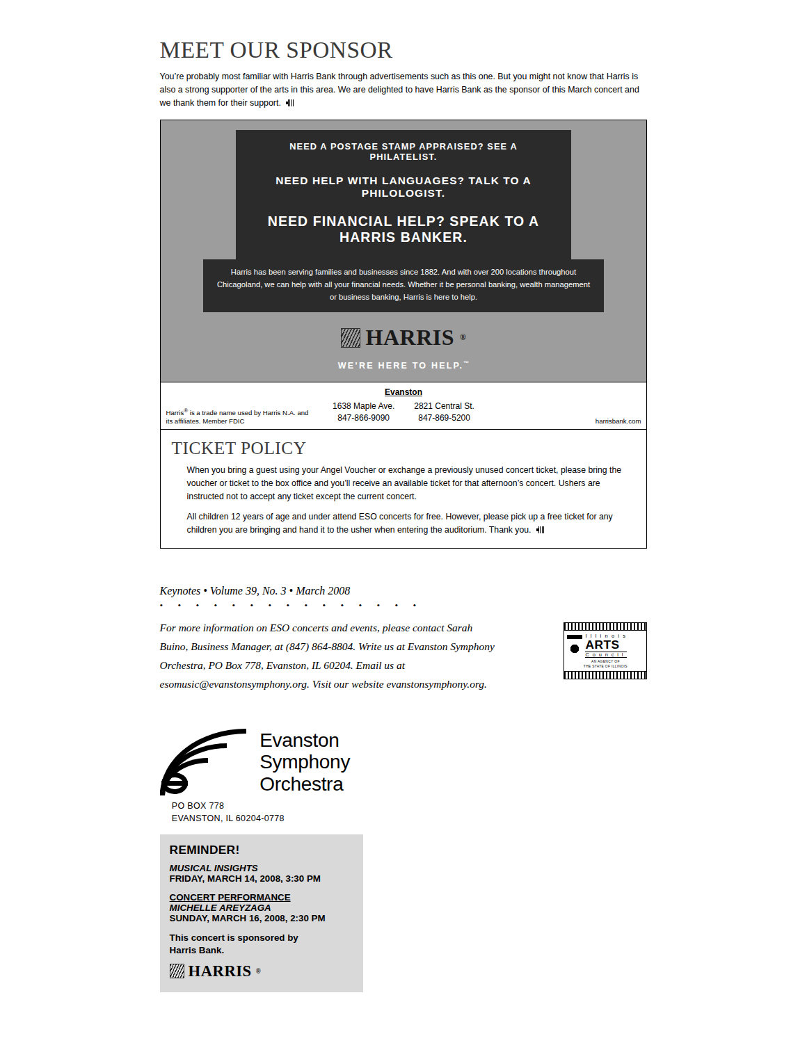MEET OUR SPONSOR
You’re probably most familiar with Harris Bank through advertisements such as this one. But you might not know that Harris is also a strong supporter of the arts in this area. We are delighted to have Harris Bank as the sponsor of this March concert and we thank them for their support.
NEED A POSTAGE STAMP APPRAISED? SEE A PHILATELIST.
NEED HELP WITH LANGUAGES? TALK TO A PHILOLOGIST.
NEED FINANCIAL HELP? SPEAK TO A HARRIS BANKER.
Harris has been serving families and businesses since 1882. And with over 200 locations throughout Chicagoland, we can help with all your financial needs. Whether it be personal banking, wealth management or business banking, Harris is here to help.
HARRIS®
WE’RE HERE TO HELP.™
Harris® is a trade name used by Harris N.A. and its affiliates. Member FDIC
Evanston
| 1638 Maple Ave. | 2821 Central St. |
| 847-866-9090 | 847-869-5200 |
harrisbank.com
TICKET POLICY
When you bring a guest using your Angel Voucher or exchange a previously unused concert ticket, please bring the voucher or ticket to the box office and you’ll receive an available ticket for that afternoon’s concert. Ushers are instructed not to accept any ticket except the current concert.
All children 12 years of age and under attend ESO concerts for free. However, please pick up a free ticket for any children you are bringing and hand it to the usher when entering the auditorium. Thank you.
Keynotes • Volume 39, No. 3 • March 2008
• • • • • • • • • • • • • • •
For more information on ESO concerts and events, please contact Sarah Buino, Business Manager, at (847) 864-8804. Write us at Evanston Symphony Orchestra, PO Box 778, Evanston, IL 60204. Email us at esomusic@evanstonsymphony.org. Visit our website evanstonsymphony.org.
I l l i n o i s
ARTS
C o u n c i l
AN AGENCY OF
THE STATE OF ILLINOIS
Evanston
Symphony
Orchestra
PO BOX 778
EVANSTON, IL 60204-0778
REMINDER!
MUSICAL INSIGHTS
FRIDAY, MARCH 14, 2008, 3:30 PM
CONCERT PERFORMANCE
MICHELLE AREYZAGA
SUNDAY, MARCH 16, 2008, 2:30 PM
This concert is sponsored by
Harris Bank.
HARRIS®